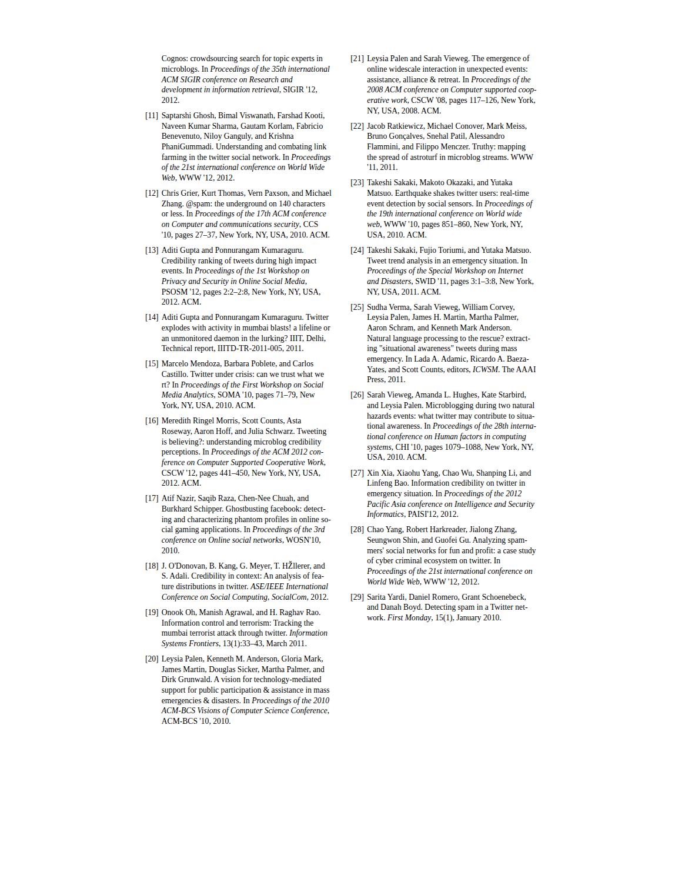Cognos: crowdsourcing search for topic experts in microblogs. In Proceedings of the 35th international ACM SIGIR conference on Research and development in information retrieval, SIGIR '12, 2012.
[11] Saptarshi Ghosh, Bimal Viswanath, Farshad Kooti, Naveen Kumar Sharma, Gautam Korlam, Fabricio Benevenuto, Niloy Ganguly, and Krishna PhaniGummadi. Understanding and combating link farming in the twitter social network. In Proceedings of the 21st international conference on World Wide Web, WWW '12, 2012.
[12] Chris Grier, Kurt Thomas, Vern Paxson, and Michael Zhang. @spam: the underground on 140 characters or less. In Proceedings of the 17th ACM conference on Computer and communications security, CCS '10, pages 27–37, New York, NY, USA, 2010. ACM.
[13] Aditi Gupta and Ponnurangam Kumaraguru. Credibility ranking of tweets during high impact events. In Proceedings of the 1st Workshop on Privacy and Security in Online Social Media, PSOSM '12, pages 2:2–2:8, New York, NY, USA, 2012. ACM.
[14] Aditi Gupta and Ponnurangam Kumaraguru. Twitter explodes with activity in mumbai blasts! a lifeline or an unmonitored daemon in the lurking? IIIT, Delhi, Technical report, IIITD-TR-2011-005, 2011.
[15] Marcelo Mendoza, Barbara Poblete, and Carlos Castillo. Twitter under crisis: can we trust what we rt? In Proceedings of the First Workshop on Social Media Analytics, SOMA '10, pages 71–79, New York, NY, USA, 2010. ACM.
[16] Meredith Ringel Morris, Scott Counts, Asta Roseway, Aaron Hoff, and Julia Schwarz. Tweeting is believing?: understanding microblog credibility perceptions. In Proceedings of the ACM 2012 conference on Computer Supported Cooperative Work, CSCW '12, pages 441–450, New York, NY, USA, 2012. ACM.
[17] Atif Nazir, Saqib Raza, Chen-Nee Chuah, and Burkhard Schipper. Ghostbusting facebook: detecting and characterizing phantom profiles in online social gaming applications. In Proceedings of the 3rd conference on Online social networks, WOSN'10, 2010.
[18] J. O'Donovan, B. Kang, G. Meyer, T. HŽllerer, and S. Adali. Credibility in context: An analysis of feature distributions in twitter. ASE/IEEE International Conference on Social Computing, SocialCom, 2012.
[19] Onook Oh, Manish Agrawal, and H. Raghav Rao. Information control and terrorism: Tracking the mumbai terrorist attack through twitter. Information Systems Frontiers, 13(1):33–43, March 2011.
[20] Leysia Palen, Kenneth M. Anderson, Gloria Mark, James Martin, Douglas Sicker, Martha Palmer, and Dirk Grunwald. A vision for technology-mediated support for public participation & assistance in mass emergencies & disasters. In Proceedings of the 2010 ACM-BCS Visions of Computer Science Conference, ACM-BCS '10, 2010.
[21] Leysia Palen and Sarah Vieweg. The emergence of online widescale interaction in unexpected events: assistance, alliance & retreat. In Proceedings of the 2008 ACM conference on Computer supported cooperative work, CSCW '08, pages 117–126, New York, NY, USA, 2008. ACM.
[22] Jacob Ratkiewicz, Michael Conover, Mark Meiss, Bruno Gonçalves, Snehal Patil, Alessandro Flammini, and Filippo Menczer. Truthy: mapping the spread of astroturf in microblog streams. WWW '11, 2011.
[23] Takeshi Sakaki, Makoto Okazaki, and Yutaka Matsuo. Earthquake shakes twitter users: real-time event detection by social sensors. In Proceedings of the 19th international conference on World wide web, WWW '10, pages 851–860, New York, NY, USA, 2010. ACM.
[24] Takeshi Sakaki, Fujio Toriumi, and Yutaka Matsuo. Tweet trend analysis in an emergency situation. In Proceedings of the Special Workshop on Internet and Disasters, SWID '11, pages 3:1–3:8, New York, NY, USA, 2011. ACM.
[25] Sudha Verma, Sarah Vieweg, William Corvey, Leysia Palen, James H. Martin, Martha Palmer, Aaron Schram, and Kenneth Mark Anderson. Natural language processing to the rescue? extracting "situational awareness" tweets during mass emergency. In Lada A. Adamic, Ricardo A. Baeza-Yates, and Scott Counts, editors, ICWSM. The AAAI Press, 2011.
[26] Sarah Vieweg, Amanda L. Hughes, Kate Starbird, and Leysia Palen. Microblogging during two natural hazards events: what twitter may contribute to situational awareness. In Proceedings of the 28th international conference on Human factors in computing systems, CHI '10, pages 1079–1088, New York, NY, USA, 2010. ACM.
[27] Xin Xia, Xiaohu Yang, Chao Wu, Shanping Li, and Linfeng Bao. Information credibility on twitter in emergency situation. In Proceedings of the 2012 Pacific Asia conference on Intelligence and Security Informatics, PAISI'12, 2012.
[28] Chao Yang, Robert Harkreader, Jialong Zhang, Seungwon Shin, and Guofei Gu. Analyzing spammers' social networks for fun and profit: a case study of cyber criminal ecosystem on twitter. In Proceedings of the 21st international conference on World Wide Web, WWW '12, 2012.
[29] Sarita Yardi, Daniel Romero, Grant Schoenebeck, and Danah Boyd. Detecting spam in a Twitter network. First Monday, 15(1), January 2010.